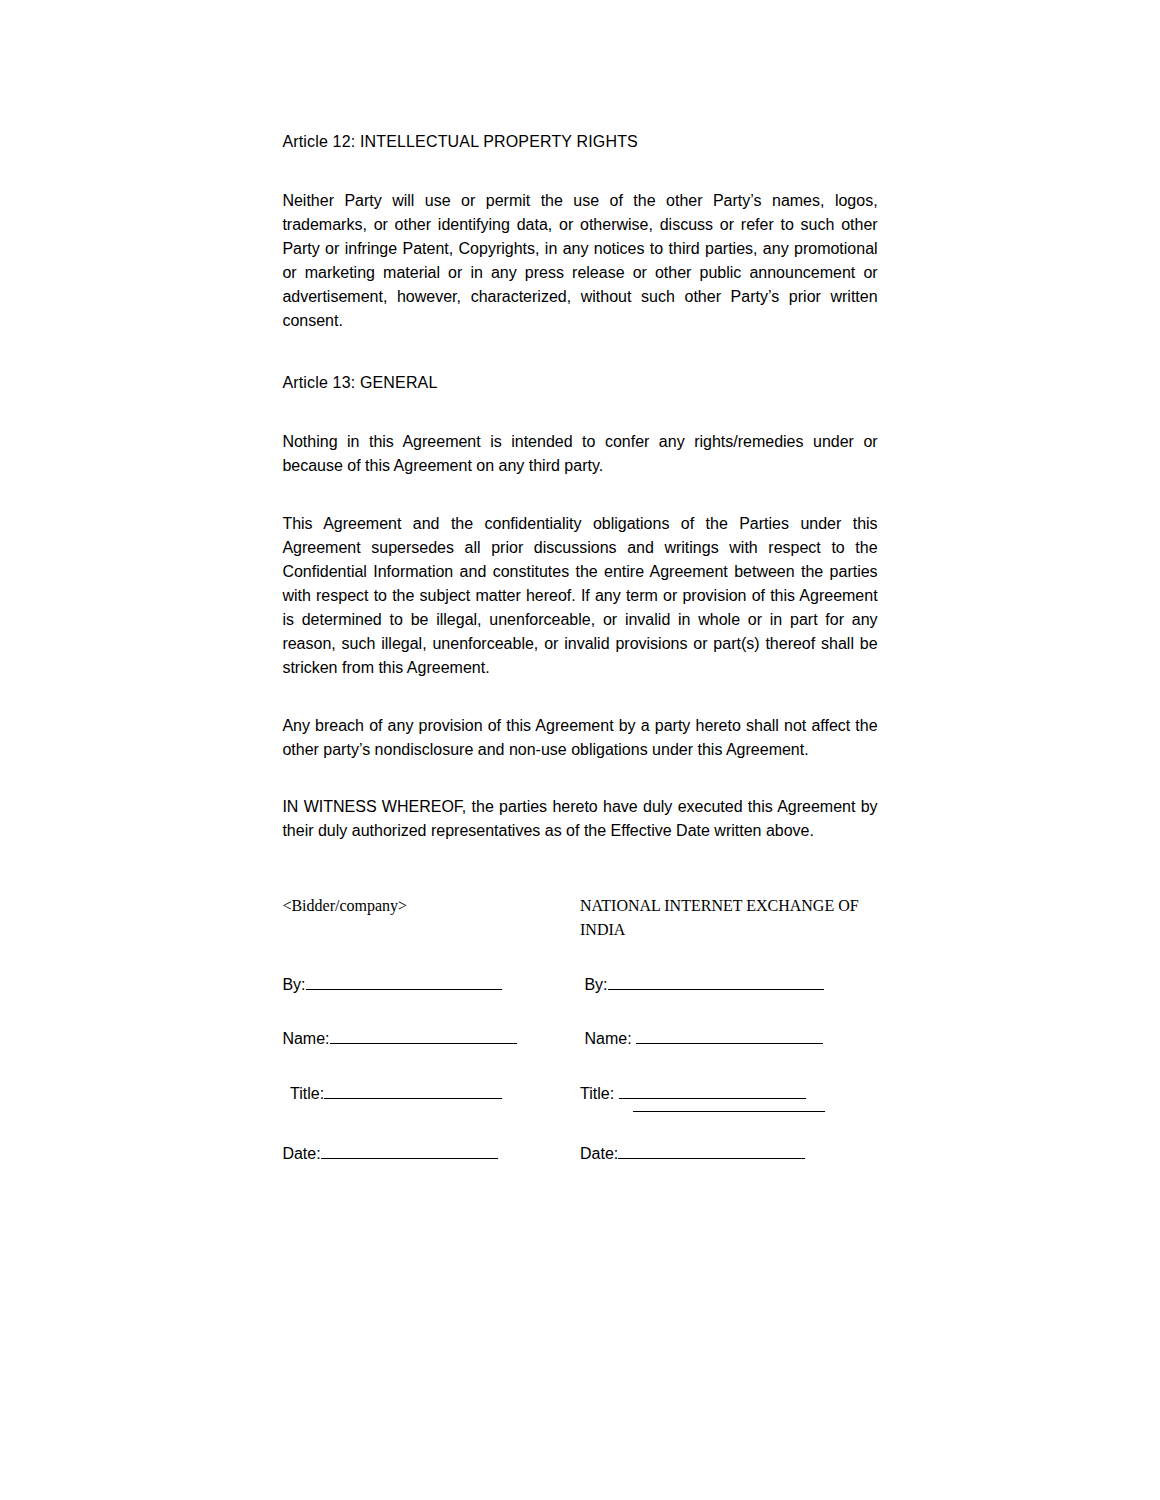Article 12: INTELLECTUAL PROPERTY RIGHTS
Neither Party will use or permit the use of the other Party’s names, logos, trademarks, or other identifying data, or otherwise, discuss or refer to such other Party or infringe Patent, Copyrights, in any notices to third parties, any promotional or marketing material or in any press release or other public announcement or advertisement, however, characterized, without such other Party’s prior written consent.
Article 13: GENERAL
Nothing in this Agreement is intended to confer any rights/remedies under or because of this Agreement on any third party.
This Agreement and the confidentiality obligations of the Parties under this Agreement supersedes all prior discussions and writings with respect to the Confidential Information and constitutes the entire Agreement between the parties with respect to the subject matter hereof. If any term or provision of this Agreement is determined to be illegal, unenforceable, or invalid in whole or in part for any reason, such illegal, unenforceable, or invalid provisions or part(s) thereof shall be stricken from this Agreement.
Any breach of any provision of this Agreement by a party hereto shall not affect the other party’s nondisclosure and non-use obligations under this Agreement.
IN WITNESS WHEREOF, the parties hereto have duly executed this Agreement by their duly authorized representatives as of the Effective Date written above.
| <Bidder/company> | NATIONAL INTERNET EXCHANGE OF INDIA |
| By: | By: |
| Name: | Name: |
| Title: | Title: |
| Date: | Date: |